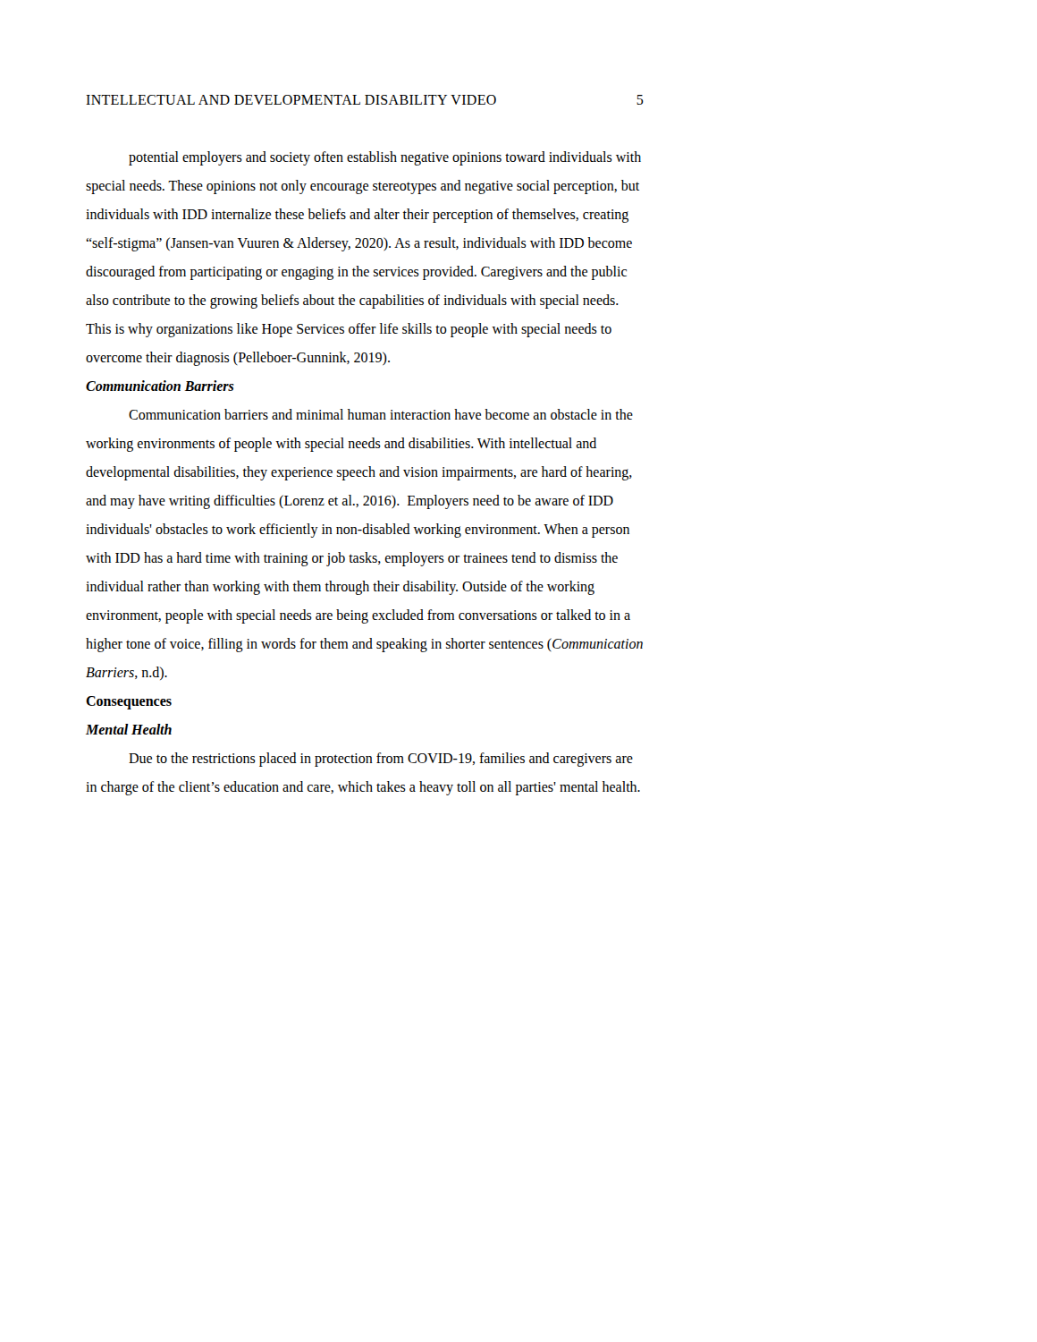Intellectual and Developmental Disability Video 5
potential employers and society often establish negative opinions toward individuals with special needs. These opinions not only encourage stereotypes and negative social perception, but individuals with IDD internalize these beliefs and alter their perception of themselves, creating “self-stigma” (Jansen-van Vuuren & Aldersey, 2020). As a result, individuals with IDD become discouraged from participating or engaging in the services provided. Caregivers and the public also contribute to the growing beliefs about the capabilities of individuals with special needs. This is why organizations like Hope Services offer life skills to people with special needs to overcome their diagnosis (Pelleboer-Gunnink, 2019).
Communication Barriers
Communication barriers and minimal human interaction have become an obstacle in the working environments of people with special needs and disabilities. With intellectual and developmental disabilities, they experience speech and vision impairments, are hard of hearing, and may have writing difficulties (Lorenz et al., 2016). Employers need to be aware of IDD individuals' obstacles to work efficiently in non-disabled working environment. When a person with IDD has a hard time with training or job tasks, employers or trainees tend to dismiss the individual rather than working with them through their disability. Outside of the working environment, people with special needs are being excluded from conversations or talked to in a higher tone of voice, filling in words for them and speaking in shorter sentences (Communication Barriers, n.d).
Consequences
Mental Health
Due to the restrictions placed in protection from COVID-19, families and caregivers are in charge of the client’s education and care, which takes a heavy toll on all parties' mental health.